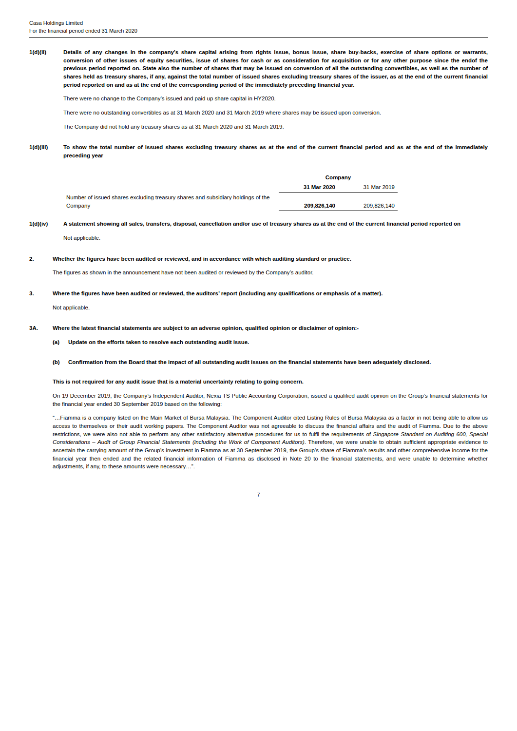Casa Holdings Limited
For the financial period ended 31 March 2020
1(d)(ii)
Details of any changes in the company's share capital arising from rights issue, bonus issue, share buy-backs, exercise of share options or warrants, conversion of other issues of equity securities, issue of shares for cash or as consideration for acquisition or for any other purpose since the endof the previous period reported on. State also the number of shares that may be issued on conversion of all the outstanding convertibles, as well as the number of shares held as treasury shares, if any, against the total number of issued shares excluding treasury shares of the issuer, as at the end of the current financial period reported on and as at the end of the corresponding period of the immediately preceding financial year.
There were no change to the Company’s issued and paid up share capital in HY2020.
There were no outstanding convertibles as at 31 March 2020 and 31 March 2019 where shares may be issued upon conversion.
The Company did not hold any treasury shares as at 31 March 2020 and 31 March 2019.
1(d)(iii)
To show the total number of issued shares excluding treasury shares as at the end of the current financial period and as at the end of the immediately preceding year
| | Company |
| | 31 Mar 2020 | 31 Mar 2019 |
| Number of issued shares excluding treasury shares and subsidiary holdings of the Company | 209,826,140 | 209,826,140 |
1(d)(iv)
A statement showing all sales, transfers, disposal, cancellation and/or use of treasury shares as at the end of the current financial period reported on
Not applicable.
2.
Whether the figures have been audited or reviewed, and in accordance with which auditing standard or practice.
The figures as shown in the announcement have not been audited or reviewed by the Company’s auditor.
3.
Where the figures have been audited or reviewed, the auditors’ report (including any qualifications or emphasis of a matter).
Not applicable.
3A.
Where the latest financial statements are subject to an adverse opinion, qualified opinion or disclaimer of opinion:-
(a)
Update on the efforts taken to resolve each outstanding audit issue.
(b)
Confirmation from the Board that the impact of all outstanding audit issues on the financial statements have been adequately disclosed.
This is not required for any audit issue that is a material uncertainty relating to going concern.
On 19 December 2019, the Company’s Independent Auditor, Nexia TS Public Accounting Corporation, issued a qualified audit opinion on the Group’s financial statements for the financial year ended 30 September 2019 based on the following:
“…Fiamma is a company listed on the Main Market of Bursa Malaysia. The Component Auditor cited Listing Rules of Bursa Malaysia as a factor in not being able to allow us access to themselves or their audit working papers. The Component Auditor was not agreeable to discuss the financial affairs and the audit of Fiamma. Due to the above restrictions, we were also not able to perform any other satisfactory alternative procedures for us to fulfil the requirements of Singapore Standard on Auditing 600, Special Considerations – Audit of Group Financial Statements (including the Work of Component Auditors). Therefore, we were unable to obtain sufficient appropriate evidence to ascertain the carrying amount of the Group’s investment in Fiamma as at 30 September 2019, the Group’s share of Fiamma’s results and other comprehensive income for the financial year then ended and the related financial information of Fiamma as disclosed in Note 20 to the financial statements, and were unable to determine whether adjustments, if any, to these amounts were necessary…”.
7